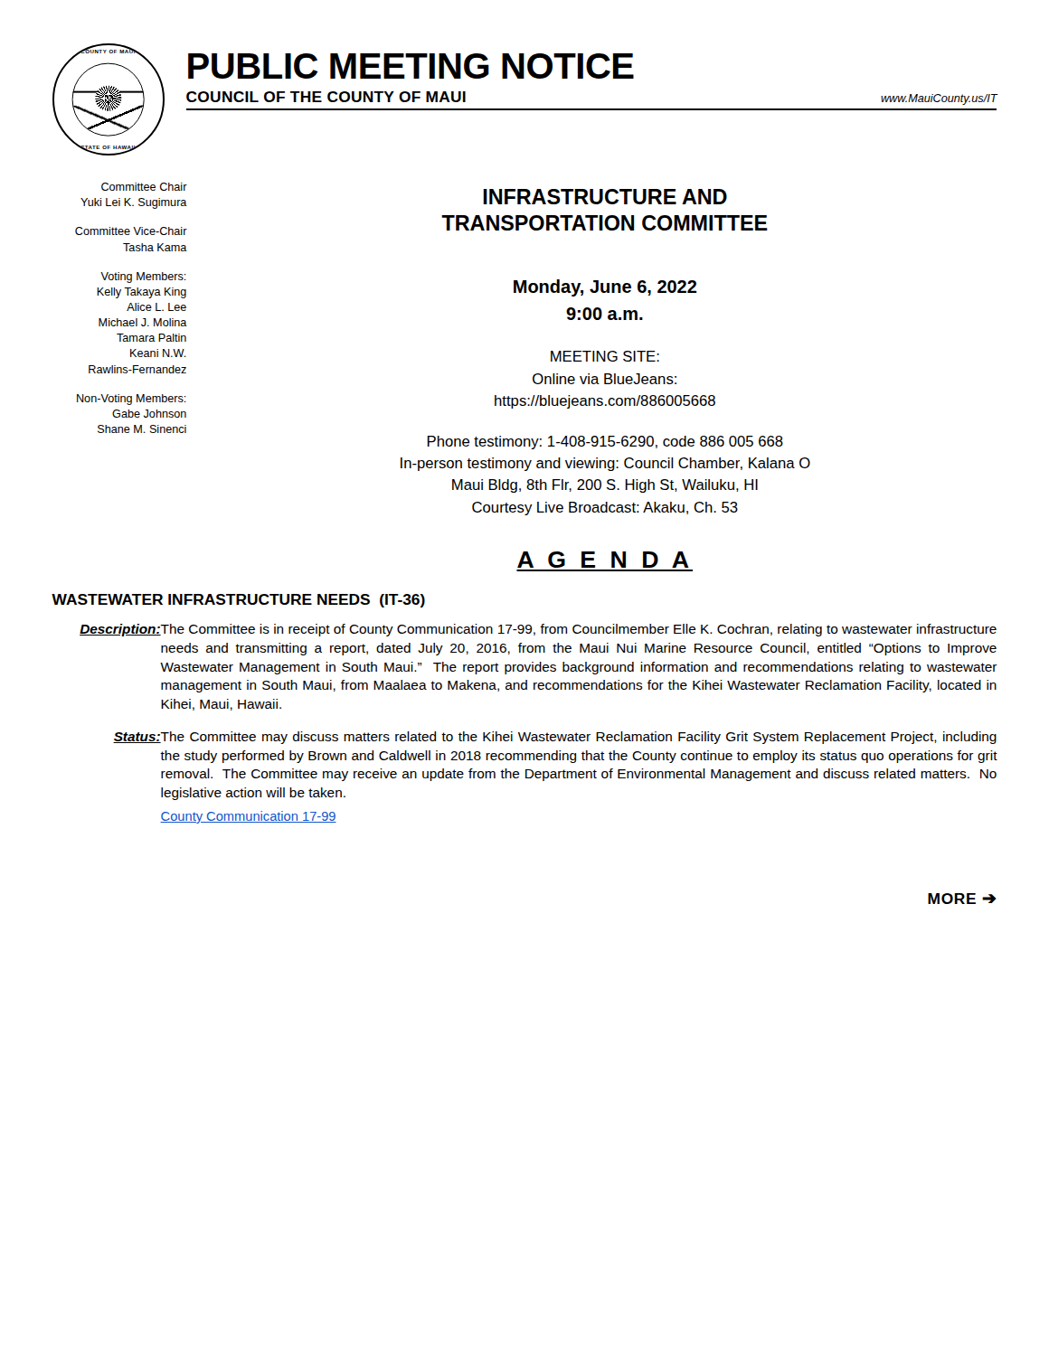COUNTY OF MAUI STATE OF HAWAII ★ ★
PUBLIC MEETING NOTICE
COUNCIL OF THE COUNTY OF MAUI www.MauiCounty.us/IT
Committee Chair
Yuki Lei K. Sugimura
Committee Vice-Chair
Tasha Kama
Voting Members:
Kelly Takaya King
Alice L. Lee
Michael J. Molina
Tamara Paltin
Keani N.W.
Rawlins-Fernandez
Non-Voting Members:
Gabe Johnson
Shane M. Sinenci
INFRASTRUCTURE AND
TRANSPORTATION COMMITTEE
Monday, June 6, 2022
9:00 a.m.
MEETING SITE:
Online via BlueJeans:
https://bluejeans.com/886005668
Phone testimony: 1-408-915-6290, code 886 005 668
In-person testimony and viewing: Council Chamber, Kalana O
Maui Bldg, 8th Flr, 200 S. High St, Wailuku, HI
Courtesy Live Broadcast: Akaku, Ch. 53
A G E N D A
WASTEWATER INFRASTRUCTURE NEEDS (IT-36)
| Description: | The Committee is in receipt of County Communication 17-99, from Councilmember Elle K. Cochran, relating to wastewater infrastructure needs and transmitting a report, dated July 20, 2016, from the Maui Nui Marine Resource Council, entitled “Options to Improve Wastewater Management in South Maui.” The report provides background information and recommendations relating to wastewater management in South Maui, from Maalaea to Makena, and recommendations for the Kihei Wastewater Reclamation Facility, located in Kihei, Maui, Hawaii. |
| Status: | The Committee may discuss matters related to the Kihei Wastewater Reclamation Facility Grit System Replacement Project, including the study performed by Brown and Caldwell in 2018 recommending that the County continue to employ its status quo operations for grit removal. The Committee may receive an update from the Department of Environmental Management and discuss related matters. No legislative action will be taken. County Communication 17-99 |
MORE ➔